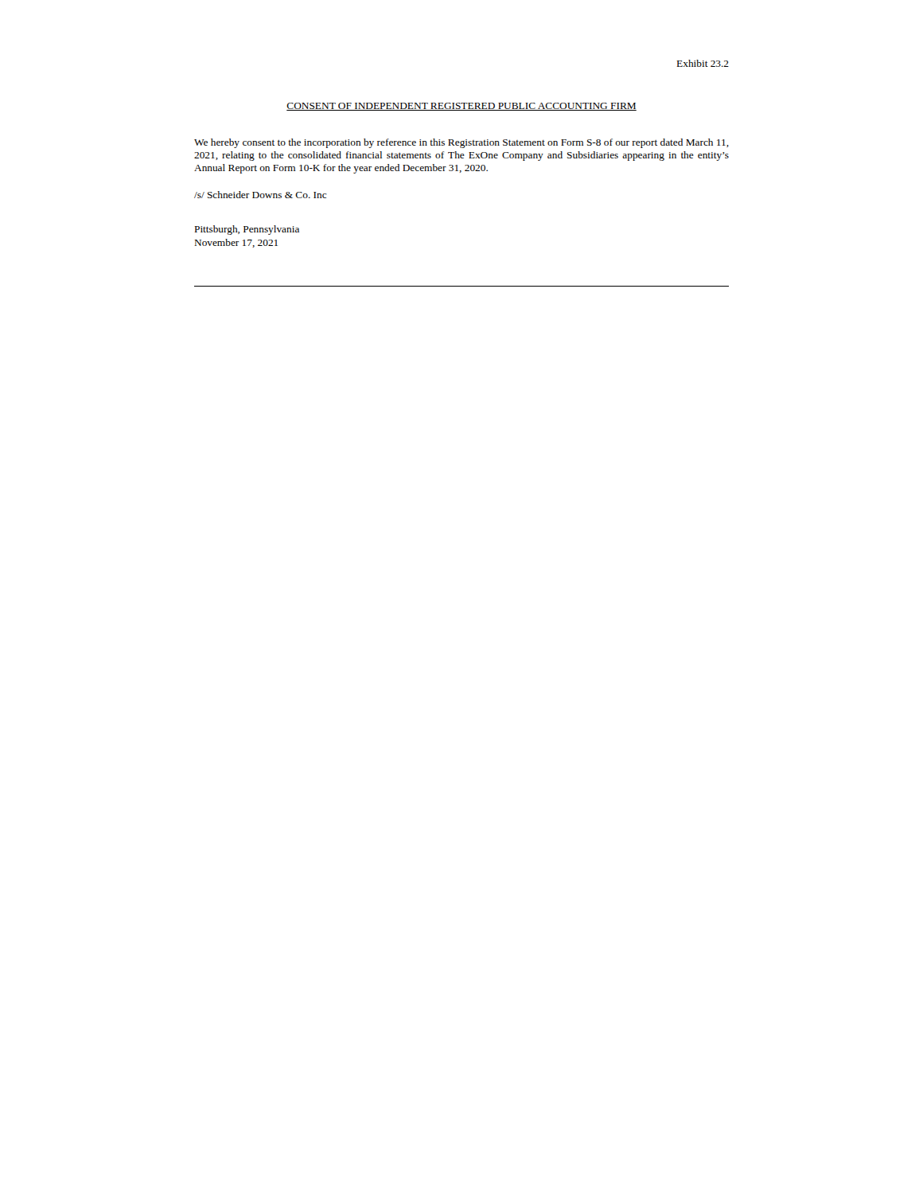Exhibit 23.2
CONSENT OF INDEPENDENT REGISTERED PUBLIC ACCOUNTING FIRM
We hereby consent to the incorporation by reference in this Registration Statement on Form S-8 of our report dated March 11, 2021, relating to the consolidated financial statements of The ExOne Company and Subsidiaries appearing in the entity’s Annual Report on Form 10-K for the year ended December 31, 2020.
/s/ Schneider Downs & Co. Inc
Pittsburgh, Pennsylvania
November 17, 2021